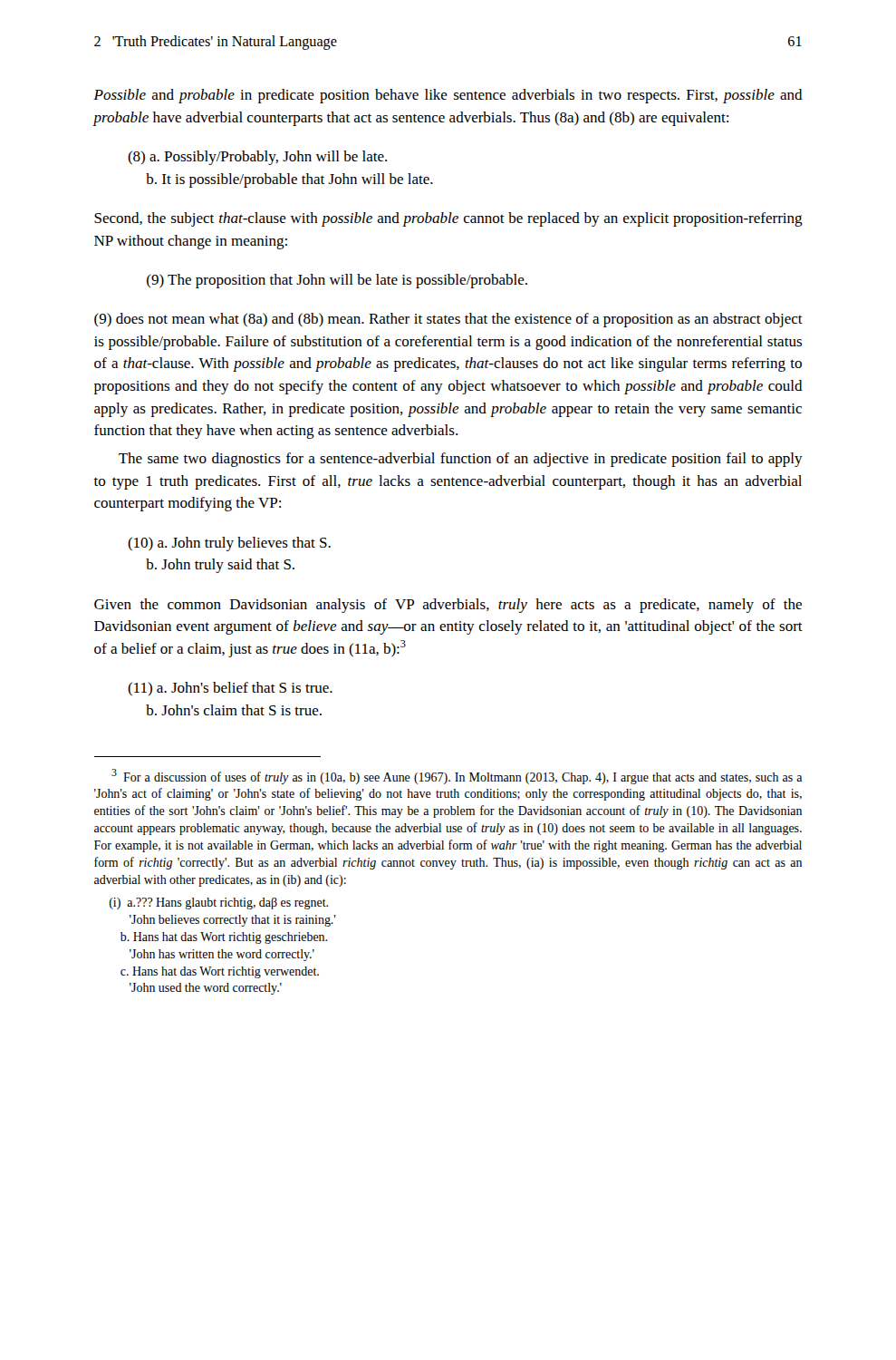2 'Truth Predicates' in Natural Language 61
Possible and probable in predicate position behave like sentence adverbials in two respects. First, possible and probable have adverbial counterparts that act as sentence adverbials. Thus (8a) and (8b) are equivalent:
(8) a. Possibly/Probably, John will be late.
b. It is possible/probable that John will be late.
Second, the subject that-clause with possible and probable cannot be replaced by an explicit proposition-referring NP without change in meaning:
(9) The proposition that John will be late is possible/probable.
(9) does not mean what (8a) and (8b) mean. Rather it states that the existence of a proposition as an abstract object is possible/probable. Failure of substitution of a coreferential term is a good indication of the nonreferential status of a that-clause. With possible and probable as predicates, that-clauses do not act like singular terms referring to propositions and they do not specify the content of any object whatsoever to which possible and probable could apply as predicates. Rather, in predicate position, possible and probable appear to retain the very same semantic function that they have when acting as sentence adverbials.
The same two diagnostics for a sentence-adverbial function of an adjective in predicate position fail to apply to type 1 truth predicates. First of all, true lacks a sentence-adverbial counterpart, though it has an adverbial counterpart modifying the VP:
(10) a. John truly believes that S.
b. John truly said that S.
Given the common Davidsonian analysis of VP adverbials, truly here acts as a predicate, namely of the Davidsonian event argument of believe and say—or an entity closely related to it, an 'attitudinal object' of the sort of a belief or a claim, just as true does in (11a, b):3
(11) a. John's belief that S is true.
b. John's claim that S is true.
3 For a discussion of uses of truly as in (10a, b) see Aune (1967). In Moltmann (2013, Chap. 4), I argue that acts and states, such as a 'John's act of claiming' or 'John's state of believing' do not have truth conditions; only the corresponding attitudinal objects do, that is, entities of the sort 'John's claim' or 'John's belief'. This may be a problem for the Davidsonian account of truly in (10). The Davidsonian account appears problematic anyway, though, because the adverbial use of truly as in (10) does not seem to be available in all languages. For example, it is not available in German, which lacks an adverbial form of wahr 'true' with the right meaning. German has the adverbial form of richtig 'correctly'. But as an adverbial richtig cannot convey truth. Thus, (ia) is impossible, even though richtig can act as an adverbial with other predicates, as in (ib) and (ic):
(i) a.??? Hans glaubt richtig, daβ es regnet.
'John believes correctly that it is raining.'
b. Hans hat das Wort richtig geschrieben.
'John has written the word correctly.'
c. Hans hat das Wort richtig verwendet.
'John used the word correctly.'